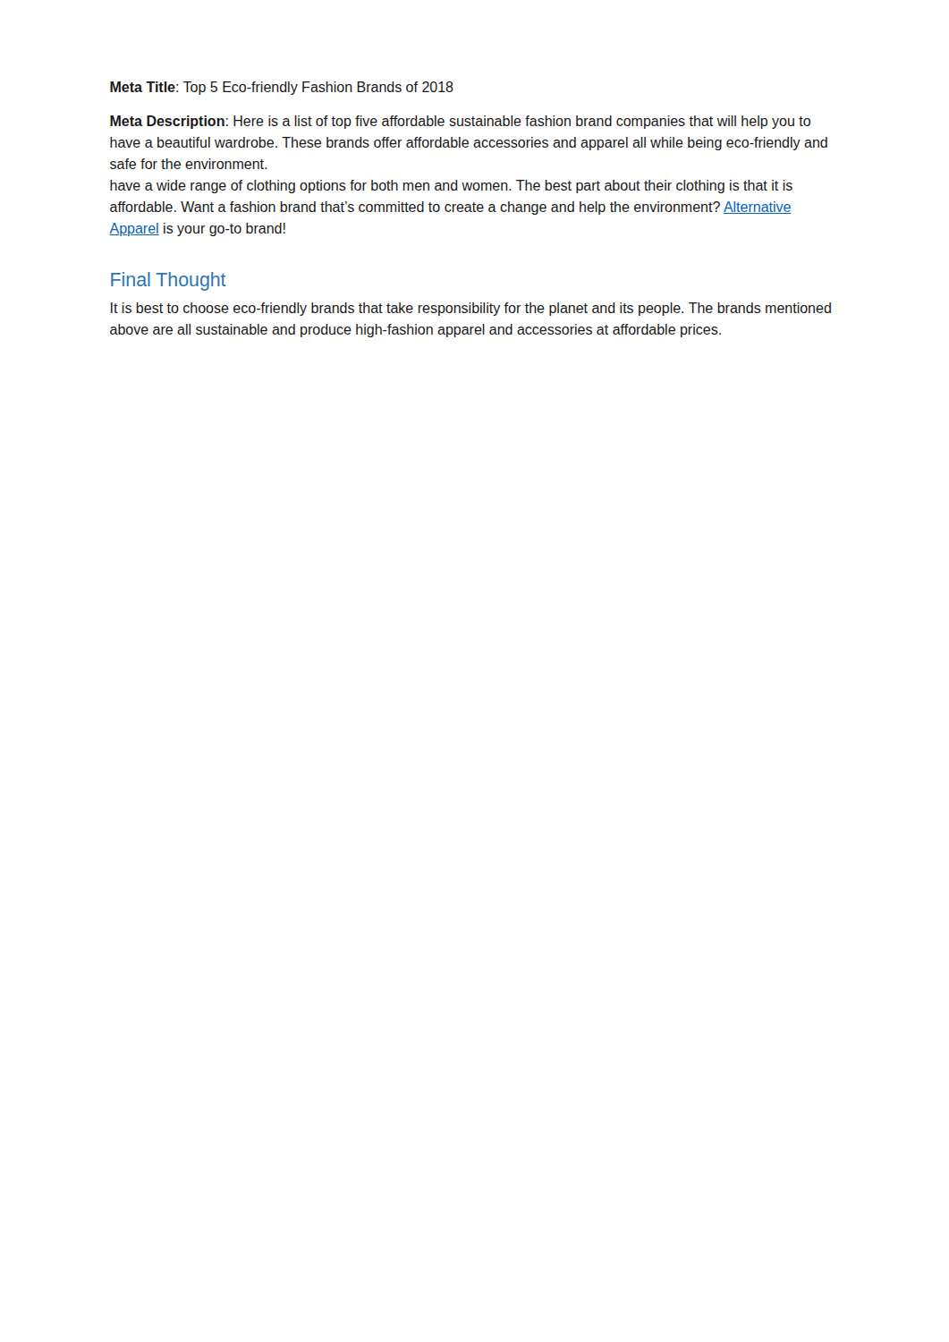Meta Title: Top 5 Eco-friendly Fashion Brands of 2018
Meta Description: Here is a list of top five affordable sustainable fashion brand companies that will help you to have a beautiful wardrobe. These brands offer affordable accessories and apparel all while being eco-friendly and safe for the environment.
have a wide range of clothing options for both men and women. The best part about their clothing is that it is affordable. Want a fashion brand that’s committed to create a change and help the environment? Alternative Apparel is your go-to brand!
Final Thought
It is best to choose eco-friendly brands that take responsibility for the planet and its people. The brands mentioned above are all sustainable and produce high-fashion apparel and accessories at affordable prices.